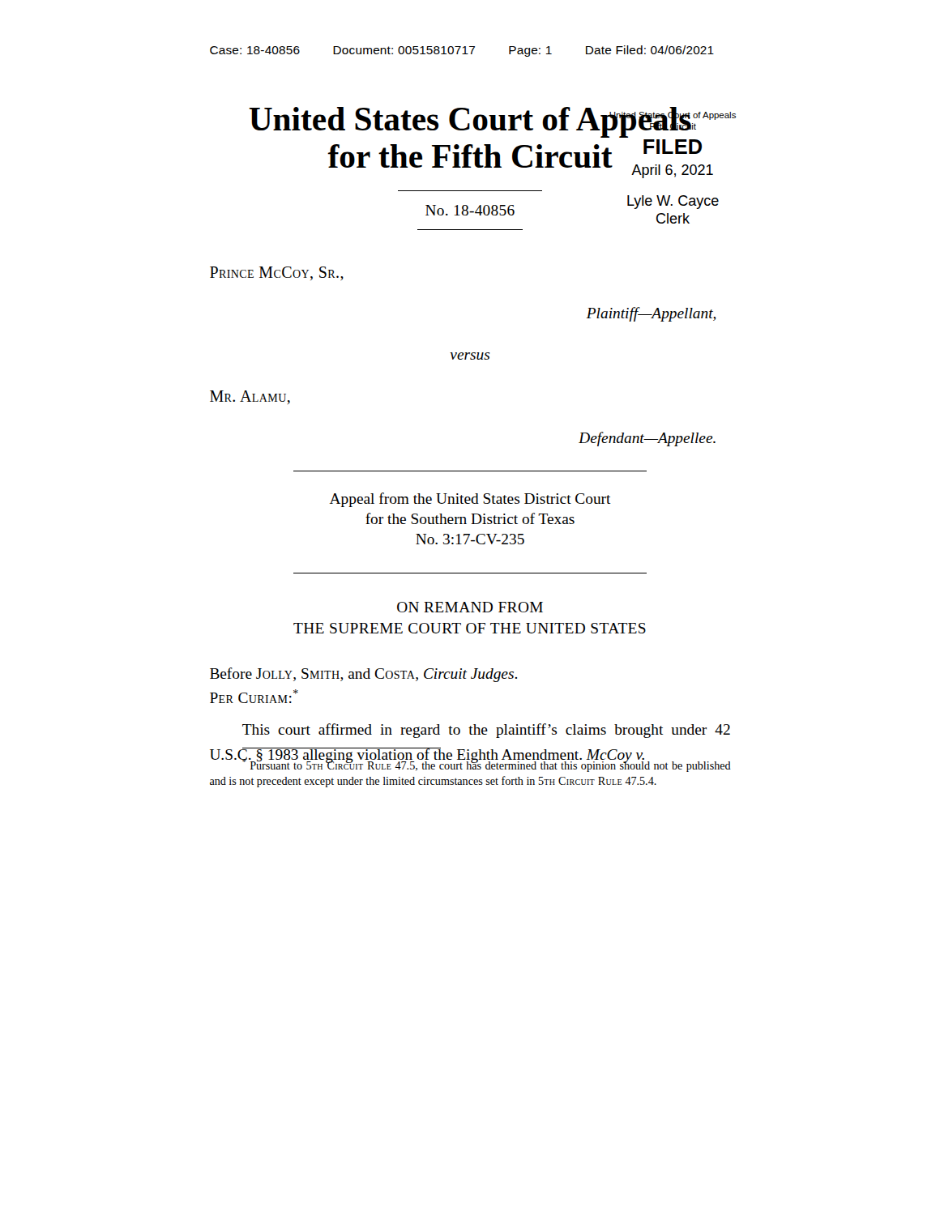Case: 18-40856 Document: 00515810717 Page: 1 Date Filed: 04/06/2021
United States Court of Appeals
Fifth Circuit
FILED
April 6, 2021
Lyle W. Cayce
Clerk
United States Court of Appeals for the Fifth Circuit
No. 18-40856
Prince McCoy, Sr.,
Plaintiff—Appellant,
versus
Mr. Alamu,
Defendant—Appellee.
Appeal from the United States District Court
for the Southern District of Texas
No. 3:17-CV-235
ON REMAND FROM
THE SUPREME COURT OF THE UNITED STATES
Before Jolly, Smith, and Costa, Circuit Judges.
Per Curiam:*
This court affirmed in regard to the plaintiff’s claims brought under 42 U.S.C. § 1983 alleging violation of the Eighth Amendment. McCoy v.
* Pursuant to 5th Circuit Rule 47.5, the court has determined that this opinion should not be published and is not precedent except under the limited circumstances set forth in 5th Circuit Rule 47.5.4.